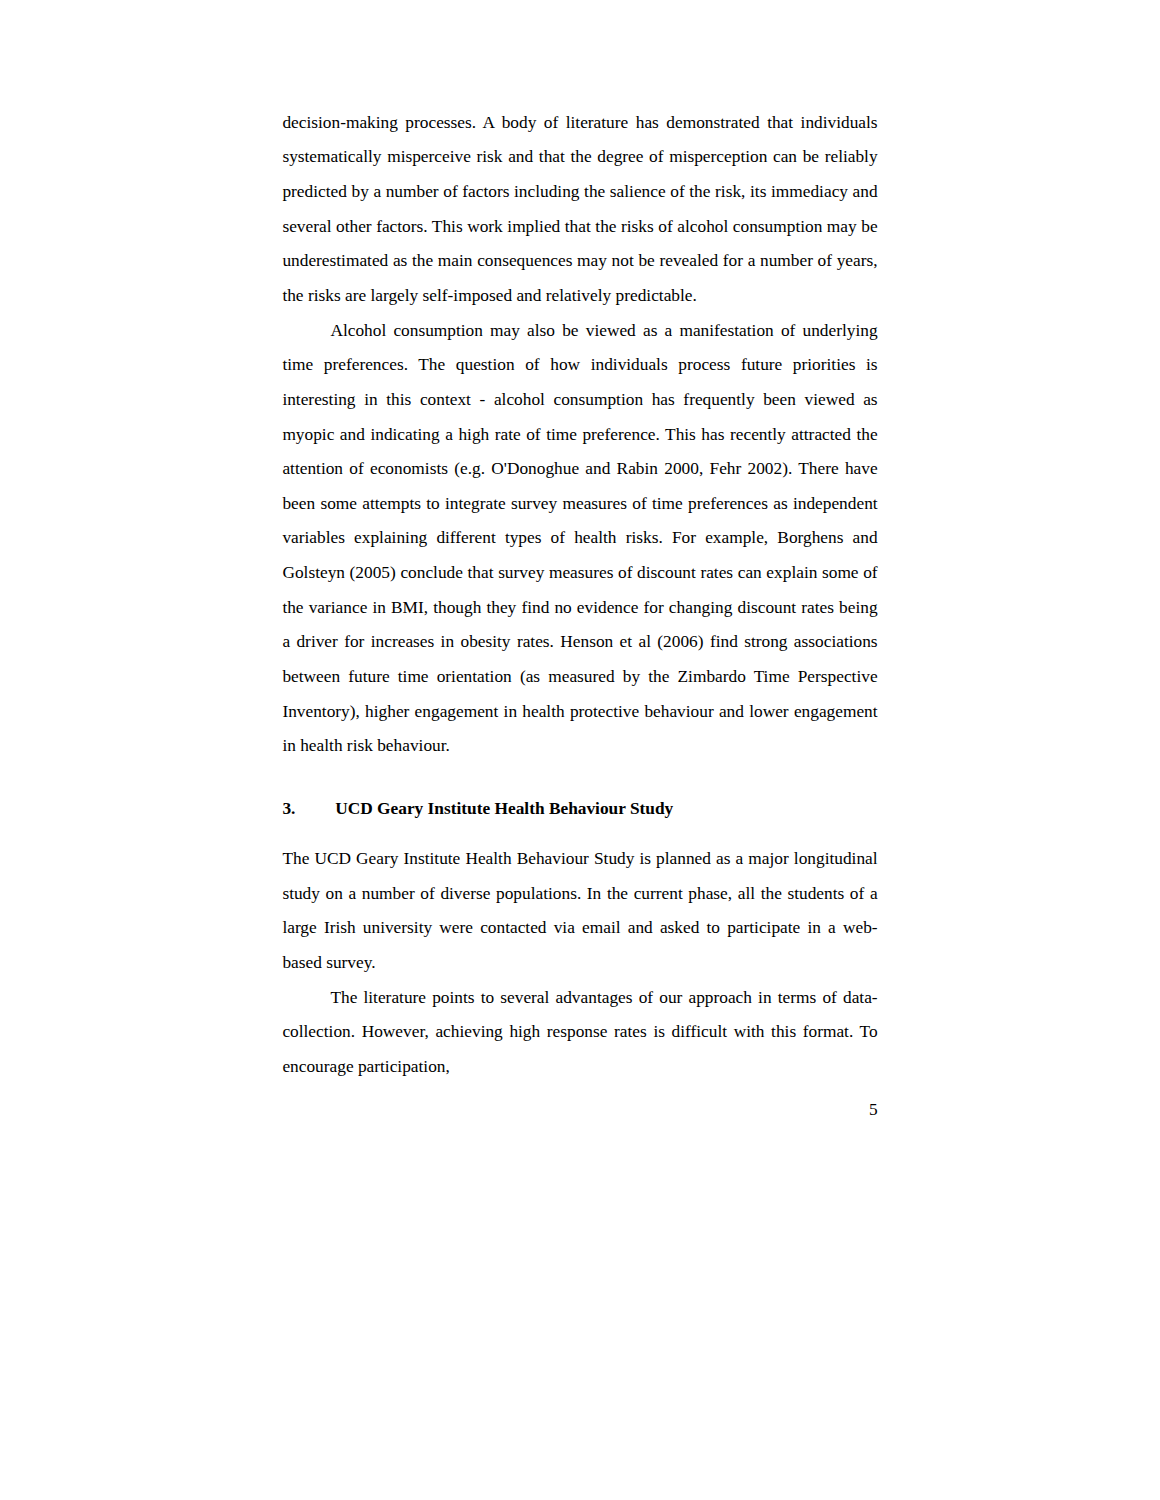decision-making processes. A body of literature has demonstrated that individuals systematically misperceive risk and that the degree of misperception can be reliably predicted by a number of factors including the salience of the risk, its immediacy and several other factors. This work implied that the risks of alcohol consumption may be underestimated as the main consequences may not be revealed for a number of years, the risks are largely self-imposed and relatively predictable.
Alcohol consumption may also be viewed as a manifestation of underlying time preferences. The question of how individuals process future priorities is interesting in this context - alcohol consumption has frequently been viewed as myopic and indicating a high rate of time preference. This has recently attracted the attention of economists (e.g. O'Donoghue and Rabin 2000, Fehr 2002). There have been some attempts to integrate survey measures of time preferences as independent variables explaining different types of health risks. For example, Borghens and Golsteyn (2005) conclude that survey measures of discount rates can explain some of the variance in BMI, though they find no evidence for changing discount rates being a driver for increases in obesity rates. Henson et al (2006) find strong associations between future time orientation (as measured by the Zimbardo Time Perspective Inventory), higher engagement in health protective behaviour and lower engagement in health risk behaviour.
3. UCD Geary Institute Health Behaviour Study
The UCD Geary Institute Health Behaviour Study is planned as a major longitudinal study on a number of diverse populations. In the current phase, all the students of a large Irish university were contacted via email and asked to participate in a web-based survey.
The literature points to several advantages of our approach in terms of data-collection. However, achieving high response rates is difficult with this format. To encourage participation,
5